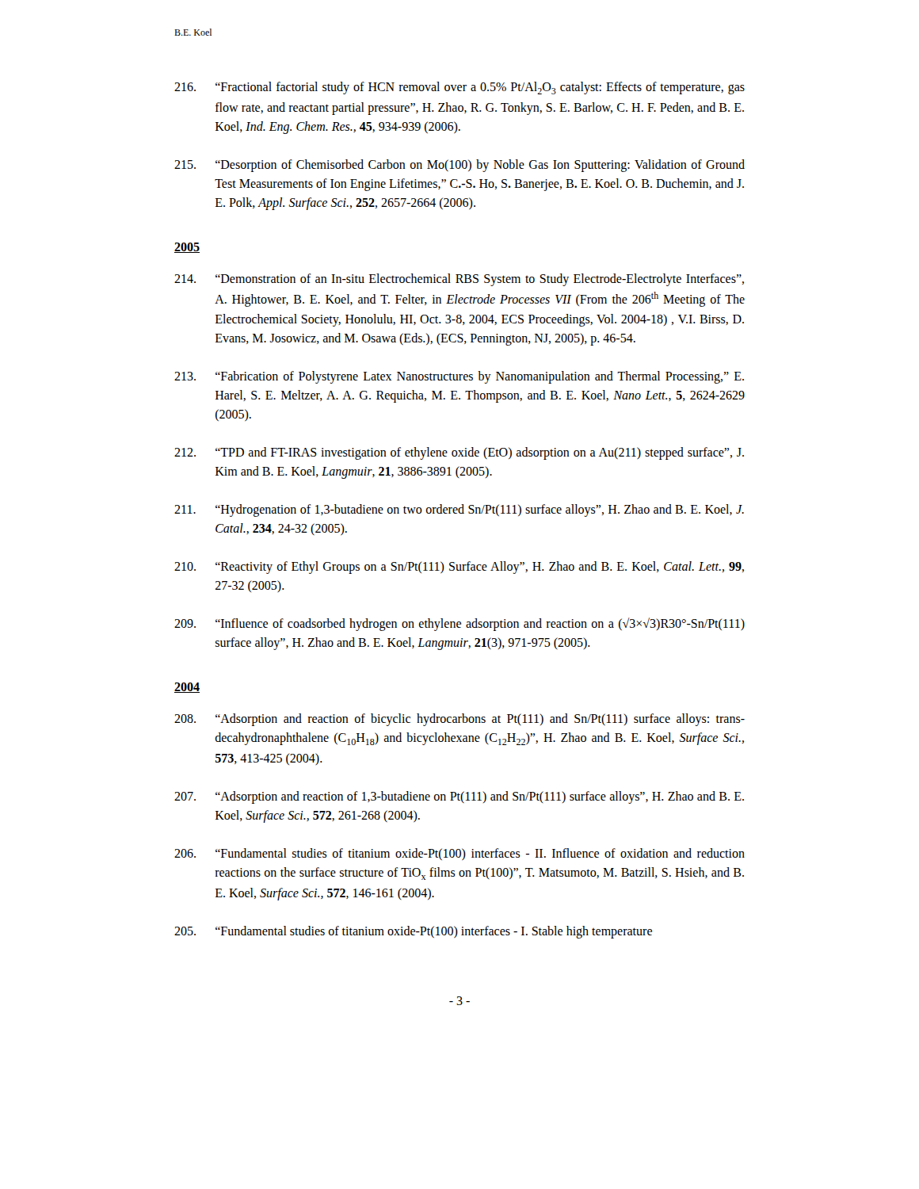B.E. Koel
216. “Fractional factorial study of HCN removal over a 0.5% Pt/Al2O3 catalyst: Effects of temperature, gas flow rate, and reactant partial pressure”, H. Zhao, R. G. Tonkyn, S. E. Barlow, C. H. F. Peden, and B. E. Koel, Ind. Eng. Chem. Res., 45, 934-939 (2006).
215. “Desorption of Chemisorbed Carbon on Mo(100) by Noble Gas Ion Sputtering: Validation of Ground Test Measurements of Ion Engine Lifetimes,” C.-S. Ho, S. Banerjee, B. E. Koel. O. B. Duchemin, and J. E. Polk, Appl. Surface Sci., 252, 2657-2664 (2006).
2005
214. “Demonstration of an In-situ Electrochemical RBS System to Study Electrode-Electrolyte Interfaces”, A. Hightower, B. E. Koel, and T. Felter, in Electrode Processes VII (From the 206th Meeting of The Electrochemical Society, Honolulu, HI, Oct. 3-8, 2004, ECS Proceedings, Vol. 2004-18) , V.I. Birss, D. Evans, M. Josowicz, and M. Osawa (Eds.), (ECS, Pennington, NJ, 2005), p. 46-54.
213. “Fabrication of Polystyrene Latex Nanostructures by Nanomanipulation and Thermal Processing,” E. Harel, S. E. Meltzer, A. A. G. Requicha, M. E. Thompson, and B. E. Koel, Nano Lett., 5, 2624-2629 (2005).
212. “TPD and FT-IRAS investigation of ethylene oxide (EtO) adsorption on a Au(211) stepped surface”, J. Kim and B. E. Koel, Langmuir, 21, 3886-3891 (2005).
211. “Hydrogenation of 1,3-butadiene on two ordered Sn/Pt(111) surface alloys”, H. Zhao and B. E. Koel, J. Catal., 234, 24-32 (2005).
210. “Reactivity of Ethyl Groups on a Sn/Pt(111) Surface Alloy”, H. Zhao and B. E. Koel, Catal. Lett., 99, 27-32 (2005).
209. “Influence of coadsorbed hydrogen on ethylene adsorption and reaction on a (√3×√3)R30°-Sn/Pt(111) surface alloy”, H. Zhao and B. E. Koel, Langmuir, 21(3), 971-975 (2005).
2004
208. “Adsorption and reaction of bicyclic hydrocarbons at Pt(111) and Sn/Pt(111) surface alloys: trans-decahydronaphthalene (C10H18) and bicyclohexane (C12H22)”, H. Zhao and B. E. Koel, Surface Sci., 573, 413-425 (2004).
207. “Adsorption and reaction of 1,3-butadiene on Pt(111) and Sn/Pt(111) surface alloys”, H. Zhao and B. E. Koel, Surface Sci., 572, 261-268 (2004).
206. “Fundamental studies of titanium oxide-Pt(100) interfaces - II. Influence of oxidation and reduction reactions on the surface structure of TiOx films on Pt(100)”, T. Matsumoto, M. Batzill, S. Hsieh, and B. E. Koel, Surface Sci., 572, 146-161 (2004).
205. “Fundamental studies of titanium oxide-Pt(100) interfaces - I. Stable high temperature
- 3 -